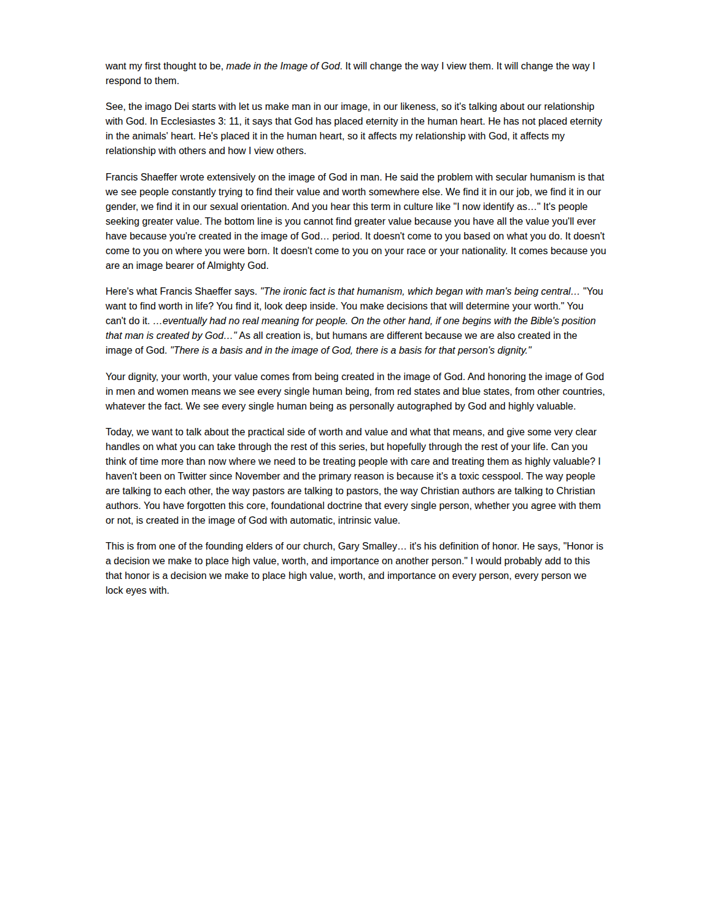want my first thought to be, made in the Image of God. It will change the way I view them. It will change the way I respond to them.
See, the imago Dei starts with let us make man in our image, in our likeness, so it's talking about our relationship with God. In Ecclesiastes 3: 11, it says that God has placed eternity in the human heart. He has not placed eternity in the animals' heart. He's placed it in the human heart, so it affects my relationship with God, it affects my relationship with others and how I view others.
Francis Shaeffer wrote extensively on the image of God in man. He said the problem with secular humanism is that we see people constantly trying to find their value and worth somewhere else. We find it in our job, we find it in our gender, we find it in our sexual orientation. And you hear this term in culture like "I now identify as…" It's people seeking greater value. The bottom line is you cannot find greater value because you have all the value you'll ever have because you're created in the image of God… period. It doesn't come to you based on what you do. It doesn't come to you on where you were born. It doesn't come to you on your race or your nationality. It comes because you are an image bearer of Almighty God.
Here's what Francis Shaeffer says. "The ironic fact is that humanism, which began with man's being central… "You want to find worth in life? You find it, look deep inside. You make decisions that will determine your worth." You can't do it. …eventually had no real meaning for people. On the other hand, if one begins with the Bible's position that man is created by God…" As all creation is, but humans are different because we are also created in the image of God. "There is a basis and in the image of God, there is a basis for that person's dignity."
Your dignity, your worth, your value comes from being created in the image of God. And honoring the image of God in men and women means we see every single human being, from red states and blue states, from other countries, whatever the fact. We see every single human being as personally autographed by God and highly valuable.
Today, we want to talk about the practical side of worth and value and what that means, and give some very clear handles on what you can take through the rest of this series, but hopefully through the rest of your life. Can you think of time more than now where we need to be treating people with care and treating them as highly valuable? I haven't been on Twitter since November and the primary reason is because it's a toxic cesspool. The way people are talking to each other, the way pastors are talking to pastors, the way Christian authors are talking to Christian authors. You have forgotten this core, foundational doctrine that every single person, whether you agree with them or not, is created in the image of God with automatic, intrinsic value.
This is from one of the founding elders of our church, Gary Smalley… it's his definition of honor. He says, "Honor is a decision we make to place high value, worth, and importance on another person." I would probably add to this that honor is a decision we make to place high value, worth, and importance on every person, every person we lock eyes with.